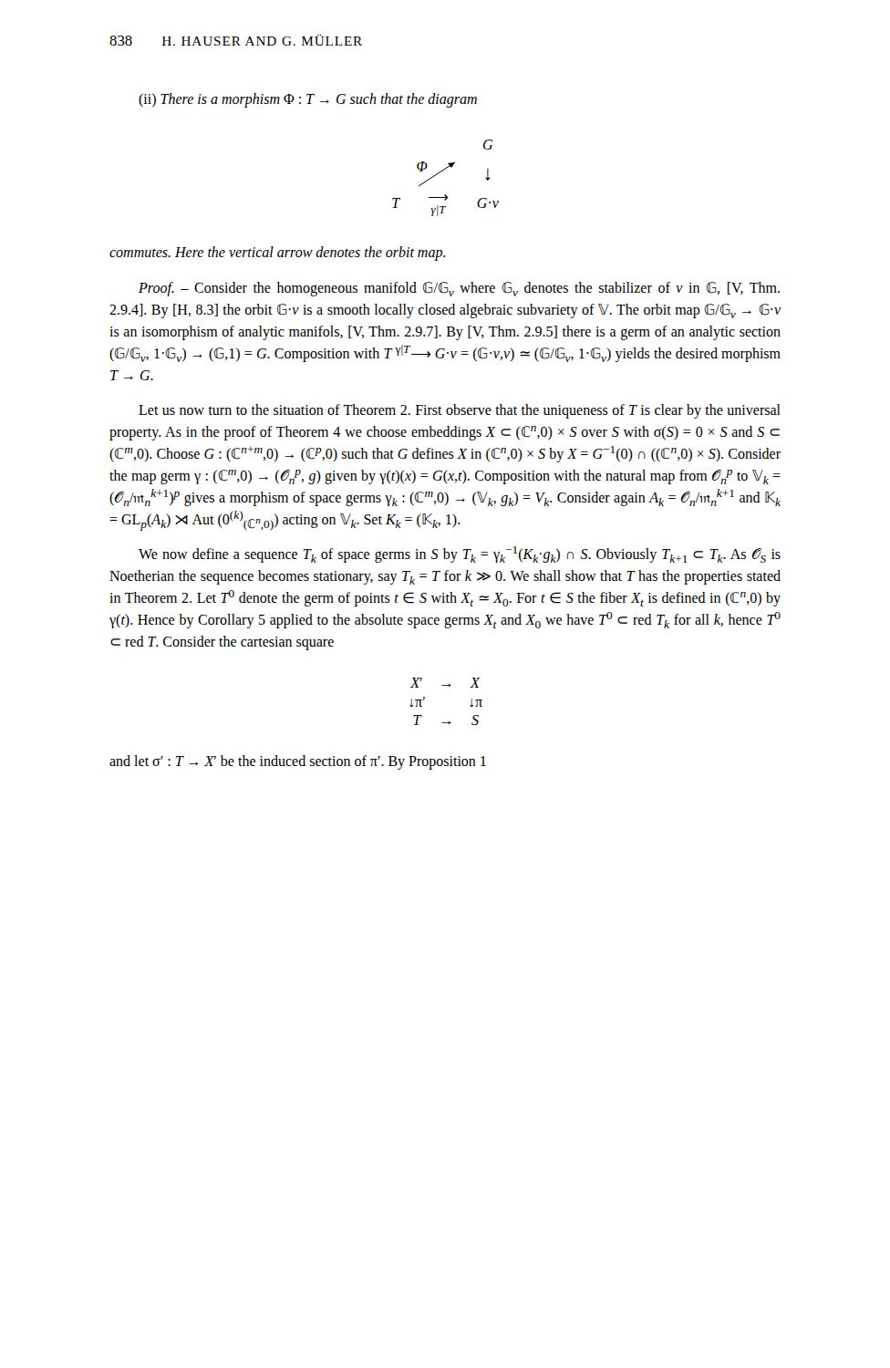838 H. HAUSER AND G. MÜLLER
(ii) There is a morphism Φ : T → G such that the diagram
G
Φ
↓
T
⟶ γ|T
G·v
commutes. Here the vertical arrow denotes the orbit map.
Proof. – Consider the homogeneous manifold 𝔾/𝔾v where 𝔾v denotes the stabilizer of v in 𝔾, [V, Thm. 2.9.4]. By [H, 8.3] the orbit 𝔾·v is a smooth locally closed algebraic subvariety of 𝕍. The orbit map 𝔾/𝔾v → 𝔾·v is an isomorphism of analytic manifols, [V, Thm. 2.9.7]. By [V, Thm. 2.9.5] there is a germ of an analytic section (𝔾/𝔾v, 1·𝔾v) → (𝔾,1) = G. Composition with T γ|T⟶ G·v = (𝔾·v,v) ≃ (𝔾/𝔾v, 1·𝔾v) yields the desired morphism T → G.
Let us now turn to the situation of Theorem 2. First observe that the uniqueness of T is clear by the universal property. As in the proof of Theorem 4 we choose embeddings X ⊂ (ℂn,0) × S over S with σ(S) = 0 × S and S ⊂ (ℂm,0). Choose G : (ℂn+m,0) → (ℂp,0) such that G defines X in (ℂn,0) × S by X = G−1(0) ∩ ((ℂn,0) × S). Consider the map germ γ : (ℂm,0) → (𝒪np, g) given by γ(t)(x) = G(x,t). Composition with the natural map from 𝒪np to 𝕍k = (𝒪n/𝔪nk+1)p gives a morphism of space germs γk : (ℂm,0) → (𝕍k, gk) = Vk. Consider again Ak = 𝒪n/𝔪nk+1 and 𝕂k = GLp(Ak) ⋊ Aut (0(k)(ℂn,0)) acting on 𝕍k. Set Kk = (𝕂k, 1).
We now define a sequence Tk of space germs in S by Tk = γk−1(Kk·gk) ∩ S. Obviously Tk+1 ⊂ Tk. As 𝒪S is Noetherian the sequence becomes stationary, say Tk = T for k ≫ 0. We shall show that T has the properties stated in Theorem 2. Let T0 denote the germ of points t ∈ S with Xt ≃ X0. For t ∈ S the fiber Xt is defined in (ℂn,0) by γ(t). Hence by Corollary 5 applied to the absolute space germs Xt and X0 we have T0 ⊂ red Tk for all k, hence T0 ⊂ red T. Consider the cartesian square
| X ′ | → | X |
| ↓π′ | | ↓π |
| T | → | S |
and let σ′ : T → X′ be the induced section of π′. By Proposition 1